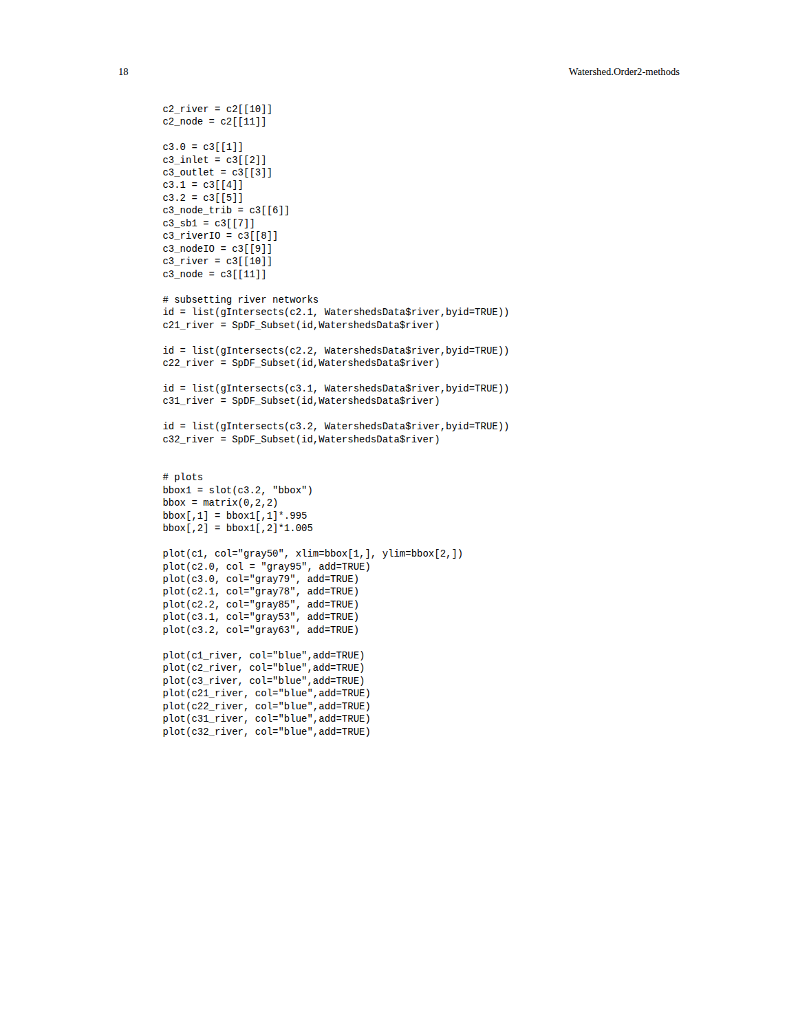18 Watershed.Order2-methods
    c2_river = c2[[10]]
    c2_node = c2[[11]]

    c3.0 = c3[[1]]
    c3_inlet = c3[[2]]
    c3_outlet = c3[[3]]
    c3.1 = c3[[4]]
    c3.2 = c3[[5]]
    c3_node_trib = c3[[6]]
    c3_sb1 = c3[[7]]
    c3_riverIO = c3[[8]]
    c3_nodeIO = c3[[9]]
    c3_river = c3[[10]]
    c3_node = c3[[11]]

    # subsetting river networks
    id = list(gIntersects(c2.1, WatershedsData$river,byid=TRUE))
    c21_river = SpDF_Subset(id,WatershedsData$river)

    id = list(gIntersects(c2.2, WatershedsData$river,byid=TRUE))
    c22_river = SpDF_Subset(id,WatershedsData$river)

    id = list(gIntersects(c3.1, WatershedsData$river,byid=TRUE))
    c31_river = SpDF_Subset(id,WatershedsData$river)

    id = list(gIntersects(c3.2, WatershedsData$river,byid=TRUE))
    c32_river = SpDF_Subset(id,WatershedsData$river)


    # plots
    bbox1 = slot(c3.2, "bbox")
    bbox = matrix(0,2,2)
    bbox[,1] = bbox1[,1]*.995
    bbox[,2] = bbox1[,2]*1.005

    plot(c1, col="gray50", xlim=bbox[1,], ylim=bbox[2,])
    plot(c2.0, col = "gray95", add=TRUE)
    plot(c3.0, col="gray79", add=TRUE)
    plot(c2.1, col="gray78", add=TRUE)
    plot(c2.2, col="gray85", add=TRUE)
    plot(c3.1, col="gray53", add=TRUE)
    plot(c3.2, col="gray63", add=TRUE)

    plot(c1_river, col="blue",add=TRUE)
    plot(c2_river, col="blue",add=TRUE)
    plot(c3_river, col="blue",add=TRUE)
    plot(c21_river, col="blue",add=TRUE)
    plot(c22_river, col="blue",add=TRUE)
    plot(c31_river, col="blue",add=TRUE)
    plot(c32_river, col="blue",add=TRUE)